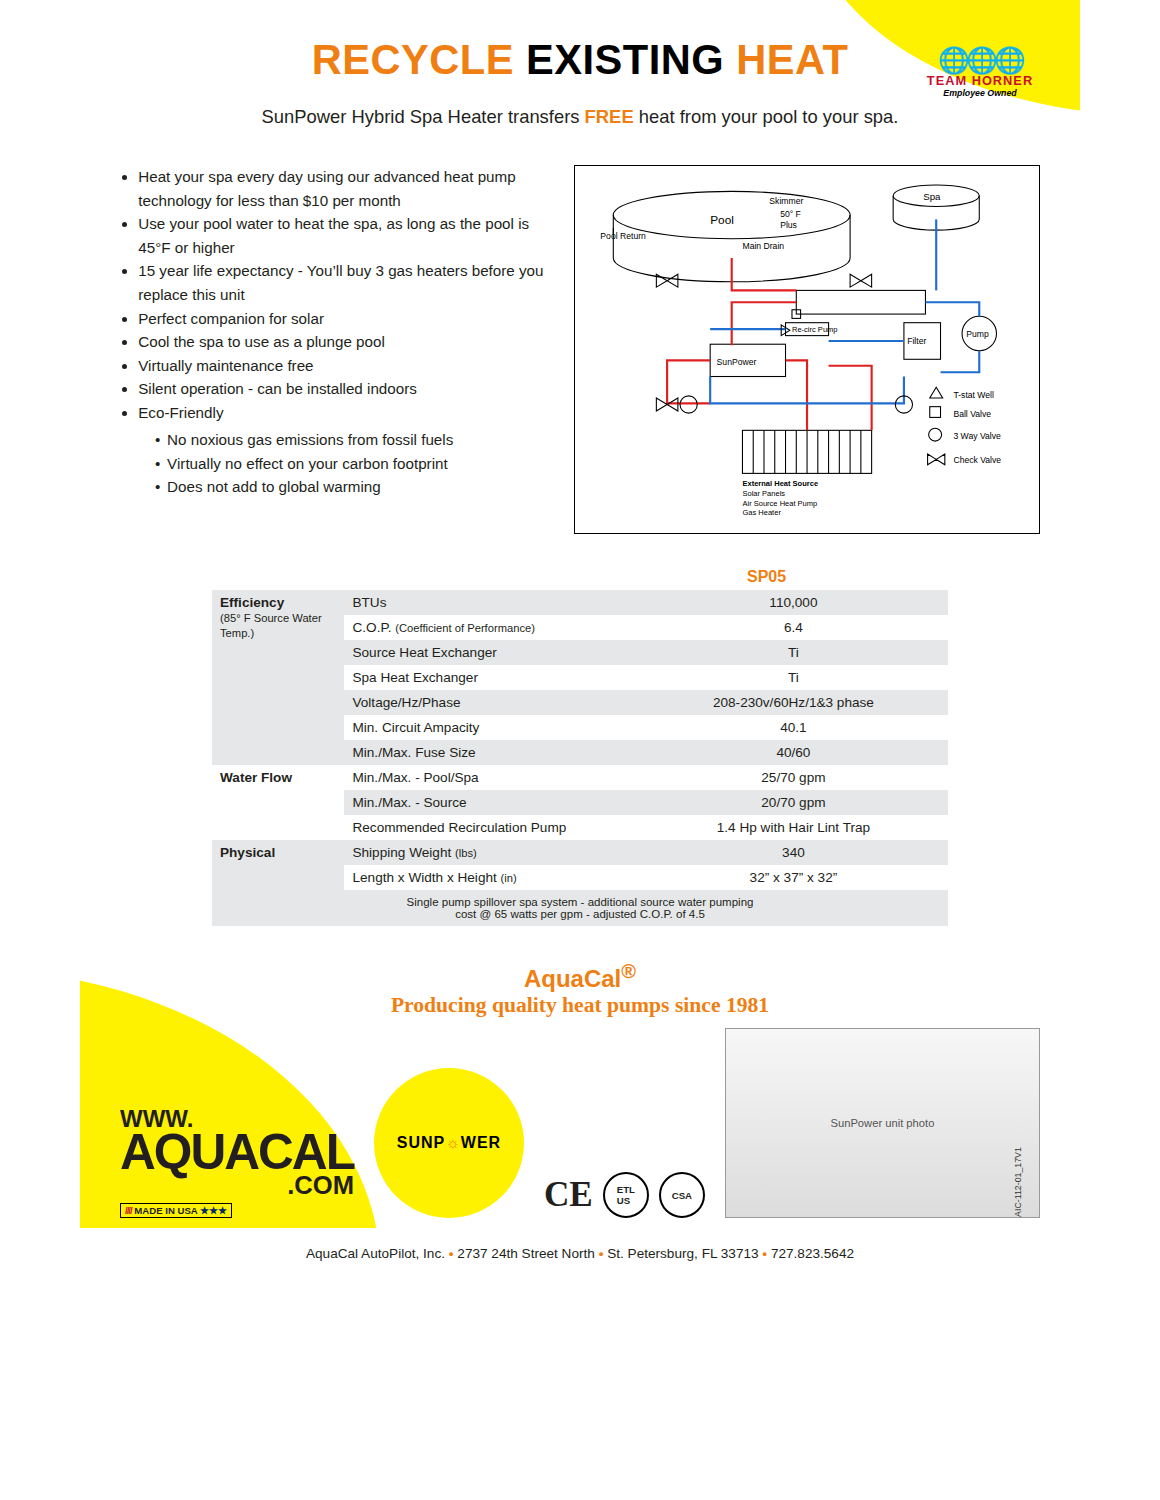🌐🌐🌐 TEAM HORNER Employee Owned
RECYCLE EXISTING HEAT
SunPower Hybrid Spa Heater transfers FREE heat from your pool to your spa.
Heat your spa every day using our advanced heat pump technology for less than $10 per month
Use your pool water to heat the spa, as long as the pool is 45°F or higher
15 year life expectancy - You’ll buy 3 gas heaters before you replace this unit
Perfect companion for solar
Cool the spa to use as a plunge pool
Virtually maintenance free
Silent operation - can be installed indoors
Eco-Friendly
No noxious gas emissions from fossil fuels
Virtually no effect on your carbon footprint
Does not add to global warming
Pool Pool Return Skimmer 50° F Plus Main Drain Spa Pump Filter Re-circ Pump SunPower External Heat Source Solar Panels Air Source Heat Pump Gas Heater T-stat Well Ball Valve 3 Way Valve Check Valve
SP05
| Efficiency (85° F Source Water Temp.) | BTUs | 110,000 |
| C.O.P. (Coefficient of Performance) | 6.4 |
| Source Heat Exchanger | Ti |
| Spa Heat Exchanger | Ti |
| Voltage/Hz/Phase | 208-230v/60Hz/1&3 phase |
| Min. Circuit Ampacity | 40.1 |
| Min./Max. Fuse Size | 40/60 |
| Water Flow | Min./Max. - Pool/Spa | 25/70 gpm |
| Min./Max. - Source | 20/70 gpm |
| Recommended Recirculation Pump | 1.4 Hp with Hair Lint Trap |
| Physical | Shipping Weight (lbs) | 340 |
| Length x Width x Height (in) | 32” x 37” x 32” |
| Single pump spillover spa system - additional source water pumping cost @ 65 watts per gpm - adjusted C.O.P. of 4.5 |
AquaCal®
Producing quality heat pumps since 1981
WWW.
AQUACAL .COM
//// MADE IN USA ★★★
SUNP☼WER
CE ETL
US CSA
SunPower unit photo AIC-112-01_17V1
AquaCal AutoPilot, Inc. • 2737 24th Street North • St. Petersburg, FL 33713 • 727.823.5642